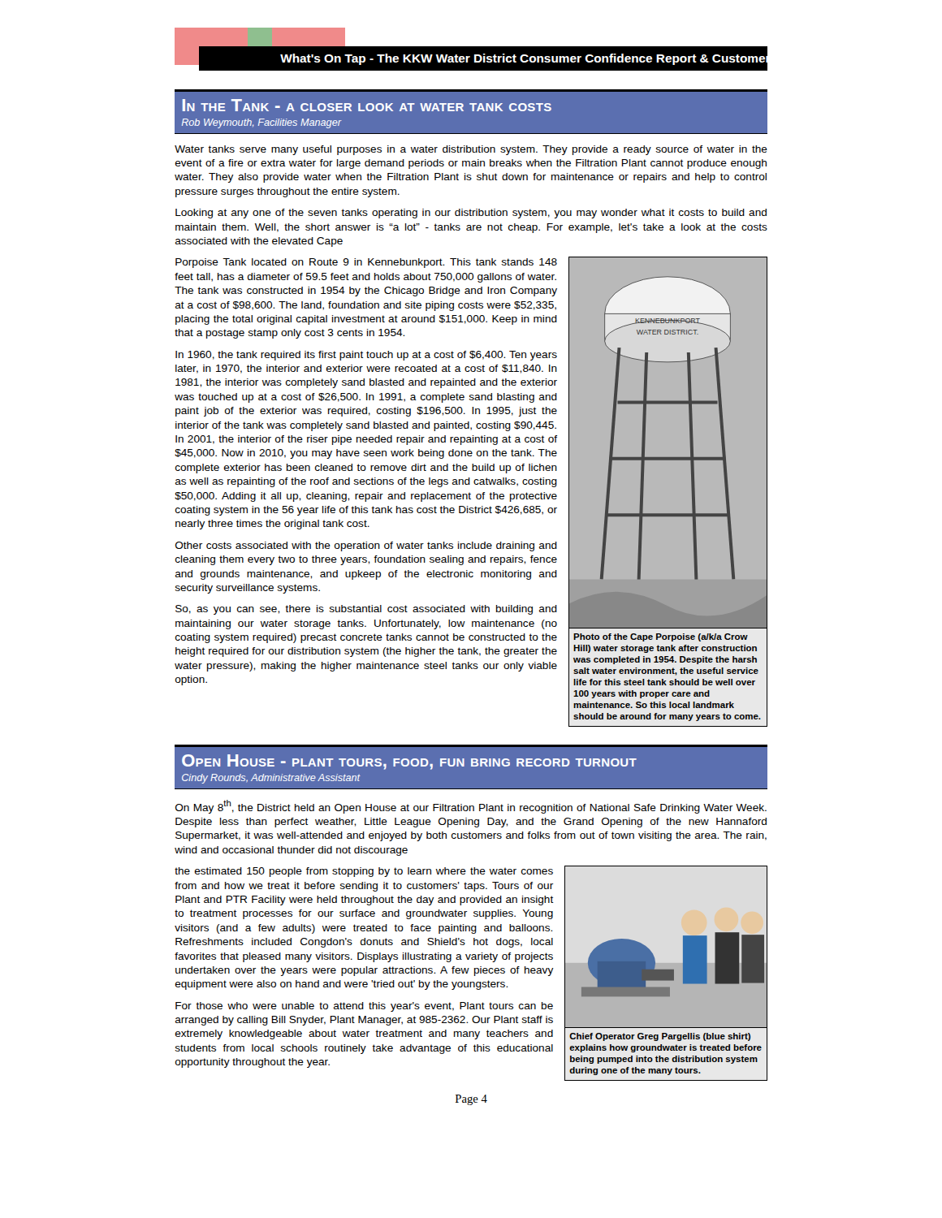What's On Tap - The KKW Water District Consumer Confidence Report & Customer Newsletter
In the Tank - a closer look at water tank costs
Rob Weymouth, Facilities Manager
Water tanks serve many useful purposes in a water distribution system. They provide a ready source of water in the event of a fire or extra water for large demand periods or main breaks when the Filtration Plant cannot produce enough water. They also provide water when the Filtration Plant is shut down for maintenance or repairs and help to control pressure surges throughout the entire system.
Looking at any one of the seven tanks operating in our distribution system, you may wonder what it costs to build and maintain them. Well, the short answer is “a lot” - tanks are not cheap. For example, let's take a look at the costs associated with the elevated Cape
Photo of the Cape Porpoise (a/k/a Crow Hill) water storage tank after construction was completed in 1954. Despite the harsh salt water environment, the useful service life for this steel tank should be well over 100 years with proper care and maintenance. So this local landmark should be around for many years to come.
Porpoise Tank located on Route 9 in Kennebunkport. This tank stands 148 feet tall, has a diameter of 59.5 feet and holds about 750,000 gallons of water. The tank was constructed in 1954 by the Chicago Bridge and Iron Company at a cost of $98,600. The land, foundation and site piping costs were $52,335, placing the total original capital investment at around $151,000. Keep in mind that a postage stamp only cost 3 cents in 1954.
In 1960, the tank required its first paint touch up at a cost of $6,400. Ten years later, in 1970, the interior and exterior were recoated at a cost of $11,840. In 1981, the interior was completely sand blasted and repainted and the exterior was touched up at a cost of $26,500. In 1991, a complete sand blasting and paint job of the exterior was required, costing $196,500. In 1995, just the interior of the tank was completely sand blasted and painted, costing $90,445. In 2001, the interior of the riser pipe needed repair and repainting at a cost of $45,000. Now in 2010, you may have seen work being done on the tank. The complete exterior has been cleaned to remove dirt and the build up of lichen as well as repainting of the roof and sections of the legs and catwalks, costing $50,000. Adding it all up, cleaning, repair and replacement of the protective coating system in the 56 year life of this tank has cost the District $426,685, or nearly three times the original tank cost.
Other costs associated with the operation of water tanks include draining and cleaning them every two to three years, foundation sealing and repairs, fence and grounds maintenance, and upkeep of the electronic monitoring and security surveillance systems.
So, as you can see, there is substantial cost associated with building and maintaining our water storage tanks. Unfortunately, low maintenance (no coating system required) precast concrete tanks cannot be constructed to the height required for our distribution system (the higher the tank, the greater the water pressure), making the higher maintenance steel tanks our only viable option.
Open House - plant tours, food, fun bring record turnout
Cindy Rounds, Administrative Assistant
On May 8th, the District held an Open House at our Filtration Plant in recognition of National Safe Drinking Water Week. Despite less than perfect weather, Little League Opening Day, and the Grand Opening of the new Hannaford Supermarket, it was well-attended and enjoyed by both customers and folks from out of town visiting the area. The rain, wind and occasional thunder did not discourage
Chief Operator Greg Pargellis (blue shirt) explains how groundwater is treated before being pumped into the distribution system during one of the many tours.
the estimated 150 people from stopping by to learn where the water comes from and how we treat it before sending it to customers' taps. Tours of our Plant and PTR Facility were held throughout the day and provided an insight to treatment processes for our surface and groundwater supplies. Young visitors (and a few adults) were treated to face painting and balloons. Refreshments included Congdon's donuts and Shield's hot dogs, local favorites that pleased many visitors. Displays illustrating a variety of projects undertaken over the years were popular attractions. A few pieces of heavy equipment were also on hand and were 'tried out' by the youngsters.
For those who were unable to attend this year's event, Plant tours can be arranged by calling Bill Snyder, Plant Manager, at 985-2362. Our Plant staff is extremely knowledgeable about water treatment and many teachers and students from local schools routinely take advantage of this educational opportunity throughout the year.
Page 4